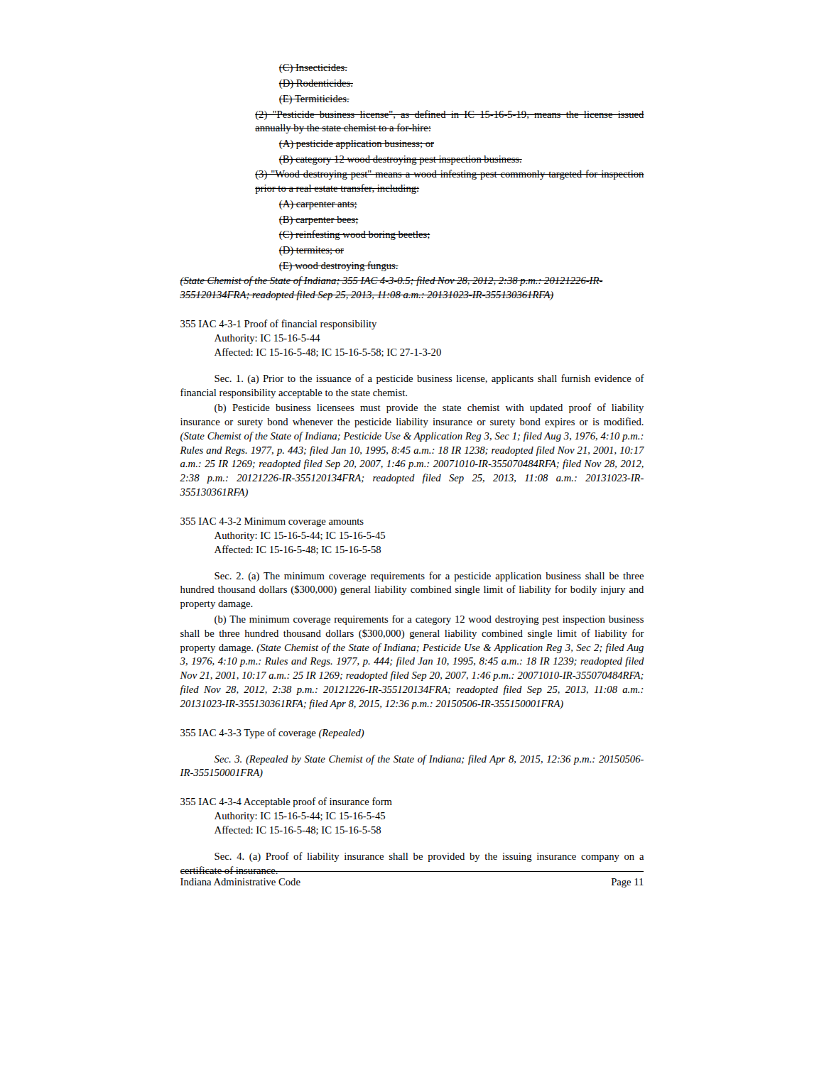(C) Insecticides.
(D) Rodenticides.
(E) Termiticides.
(2) "Pesticide business license", as defined in IC 15-16-5-19, means the license issued annually by the state chemist to a for-hire:
(A) pesticide application business; or
(B) category 12 wood destroying pest inspection business.
(3) "Wood destroying pest" means a wood infesting pest commonly targeted for inspection prior to a real estate transfer, including:
(A) carpenter ants;
(B) carpenter bees;
(C) reinfesting wood boring beetles;
(D) termites; or
(E) wood destroying fungus.
(State Chemist of the State of Indiana; 355 IAC 4-3-0.5; filed Nov 28, 2012, 2:38 p.m.: 20121226-IR-355120134FRA; readopted filed Sep 25, 2013, 11:08 a.m.: 20131023-IR-355130361RFA)
355 IAC 4-3-1 Proof of financial responsibility
Authority: IC 15-16-5-44
Affected: IC 15-16-5-48; IC 15-16-5-58; IC 27-1-3-20
Sec. 1. (a) Prior to the issuance of a pesticide business license, applicants shall furnish evidence of financial responsibility acceptable to the state chemist.
(b) Pesticide business licensees must provide the state chemist with updated proof of liability insurance or surety bond whenever the pesticide liability insurance or surety bond expires or is modified. (State Chemist of the State of Indiana; Pesticide Use & Application Reg 3, Sec 1; filed Aug 3, 1976, 4:10 p.m.: Rules and Regs. 1977, p. 443; filed Jan 10, 1995, 8:45 a.m.: 18 IR 1238; readopted filed Nov 21, 2001, 10:17 a.m.: 25 IR 1269; readopted filed Sep 20, 2007, 1:46 p.m.: 20071010-IR-355070484RFA; filed Nov 28, 2012, 2:38 p.m.: 20121226-IR-355120134FRA; readopted filed Sep 25, 2013, 11:08 a.m.: 20131023-IR-355130361RFA)
355 IAC 4-3-2 Minimum coverage amounts
Authority: IC 15-16-5-44; IC 15-16-5-45
Affected: IC 15-16-5-48; IC 15-16-5-58
Sec. 2. (a) The minimum coverage requirements for a pesticide application business shall be three hundred thousand dollars ($300,000) general liability combined single limit of liability for bodily injury and property damage.
(b) The minimum coverage requirements for a category 12 wood destroying pest inspection business shall be three hundred thousand dollars ($300,000) general liability combined single limit of liability for property damage. (State Chemist of the State of Indiana; Pesticide Use & Application Reg 3, Sec 2; filed Aug 3, 1976, 4:10 p.m.: Rules and Regs. 1977, p. 444; filed Jan 10, 1995, 8:45 a.m.: 18 IR 1239; readopted filed Nov 21, 2001, 10:17 a.m.: 25 IR 1269; readopted filed Sep 20, 2007, 1:46 p.m.: 20071010-IR-355070484RFA; filed Nov 28, 2012, 2:38 p.m.: 20121226-IR-355120134FRA; readopted filed Sep 25, 2013, 11:08 a.m.: 20131023-IR-355130361RFA; filed Apr 8, 2015, 12:36 p.m.: 20150506-IR-355150001FRA)
355 IAC 4-3-3 Type of coverage (Repealed)
Sec. 3. (Repealed by State Chemist of the State of Indiana; filed Apr 8, 2015, 12:36 p.m.: 20150506-IR-355150001FRA)
355 IAC 4-3-4 Acceptable proof of insurance form
Authority: IC 15-16-5-44; IC 15-16-5-45
Affected: IC 15-16-5-48; IC 15-16-5-58
Sec. 4. (a) Proof of liability insurance shall be provided by the issuing insurance company on a certificate of insurance.
Indiana Administrative Code Page 11